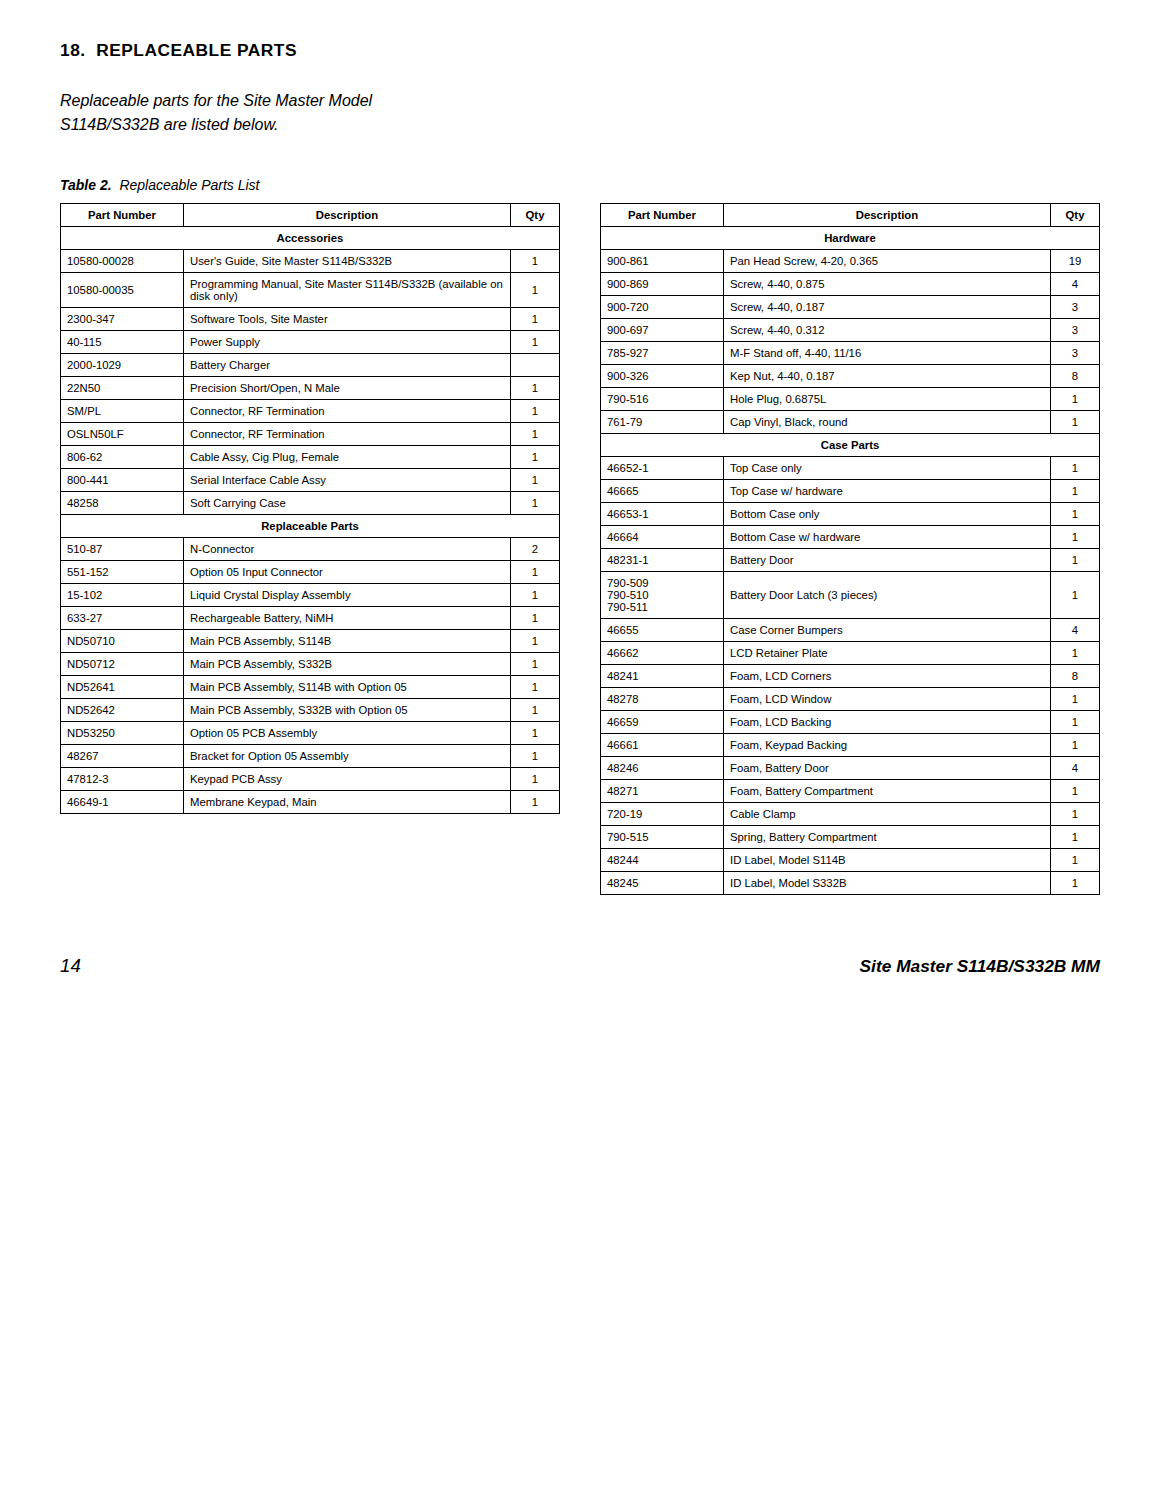18. REPLACEABLE PARTS
Replaceable parts for the Site Master Model
S114B/S332B are listed below.
Table 2. Replaceable Parts List
| Part Number | Description | Qty |
| --- | --- | --- |
| Accessories |
| 10580-00028 | User's Guide, Site Master S114B/S332B | 1 |
| 10580-00035 | Programming Manual, Site Master S114B/S332B (available on disk only) | 1 |
| 2300-347 | Software Tools, Site Master | 1 |
| 40-115 | Power Supply | 1 |
| 2000-1029 | Battery Charger | |
| 22N50 | Precision Short/Open, N Male | 1 |
| SM/PL | Connector, RF Termination | 1 |
| OSLN50LF | Connector, RF Termination | 1 |
| 806-62 | Cable Assy, Cig Plug, Female | 1 |
| 800-441 | Serial Interface Cable Assy | 1 |
| 48258 | Soft Carrying Case | 1 |
| Replaceable Parts |
| 510-87 | N-Connector | 2 |
| 551-152 | Option 05 Input Connector | 1 |
| 15-102 | Liquid Crystal Display Assembly | 1 |
| 633-27 | Rechargeable Battery, NiMH | 1 |
| ND50710 | Main PCB Assembly, S114B | 1 |
| ND50712 | Main PCB Assembly, S332B | 1 |
| ND52641 | Main PCB Assembly, S114B with Option 05 | 1 |
| ND52642 | Main PCB Assembly, S332B with Option 05 | 1 |
| ND53250 | Option 05 PCB Assembly | 1 |
| 48267 | Bracket for Option 05 Assembly | 1 |
| 47812-3 | Keypad PCB Assy | 1 |
| 46649-1 | Membrane Keypad, Main | 1 |
| Part Number | Description | Qty |
| --- | --- | --- |
| Hardware |
| 900-861 | Pan Head Screw, 4-20, 0.365 | 19 |
| 900-869 | Screw, 4-40, 0.875 | 4 |
| 900-720 | Screw, 4-40, 0.187 | 3 |
| 900-697 | Screw, 4-40, 0.312 | 3 |
| 785-927 | M-F Stand off, 4-40, 11/16 | 3 |
| 900-326 | Kep Nut, 4-40, 0.187 | 8 |
| 790-516 | Hole Plug, 0.6875L | 1 |
| 761-79 | Cap Vinyl, Black, round | 1 |
| Case Parts |
| 46652-1 | Top Case only | 1 |
| 46665 | Top Case w/ hardware | 1 |
| 46653-1 | Bottom Case only | 1 |
| 46664 | Bottom Case w/ hardware | 1 |
| 48231-1 | Battery Door | 1 |
| 790-509 790-510 790-511 | Battery Door Latch (3 pieces) | 1 |
| 46655 | Case Corner Bumpers | 4 |
| 46662 | LCD Retainer Plate | 1 |
| 48241 | Foam, LCD Corners | 8 |
| 48278 | Foam, LCD Window | 1 |
| 46659 | Foam, LCD Backing | 1 |
| 46661 | Foam, Keypad Backing | 1 |
| 48246 | Foam, Battery Door | 4 |
| 48271 | Foam, Battery Compartment | 1 |
| 720-19 | Cable Clamp | 1 |
| 790-515 | Spring, Battery Compartment | 1 |
| 48244 | ID Label, Model S114B | 1 |
| 48245 | ID Label, Model S332B | 1 |
14 Site Master S114B/S332B MM